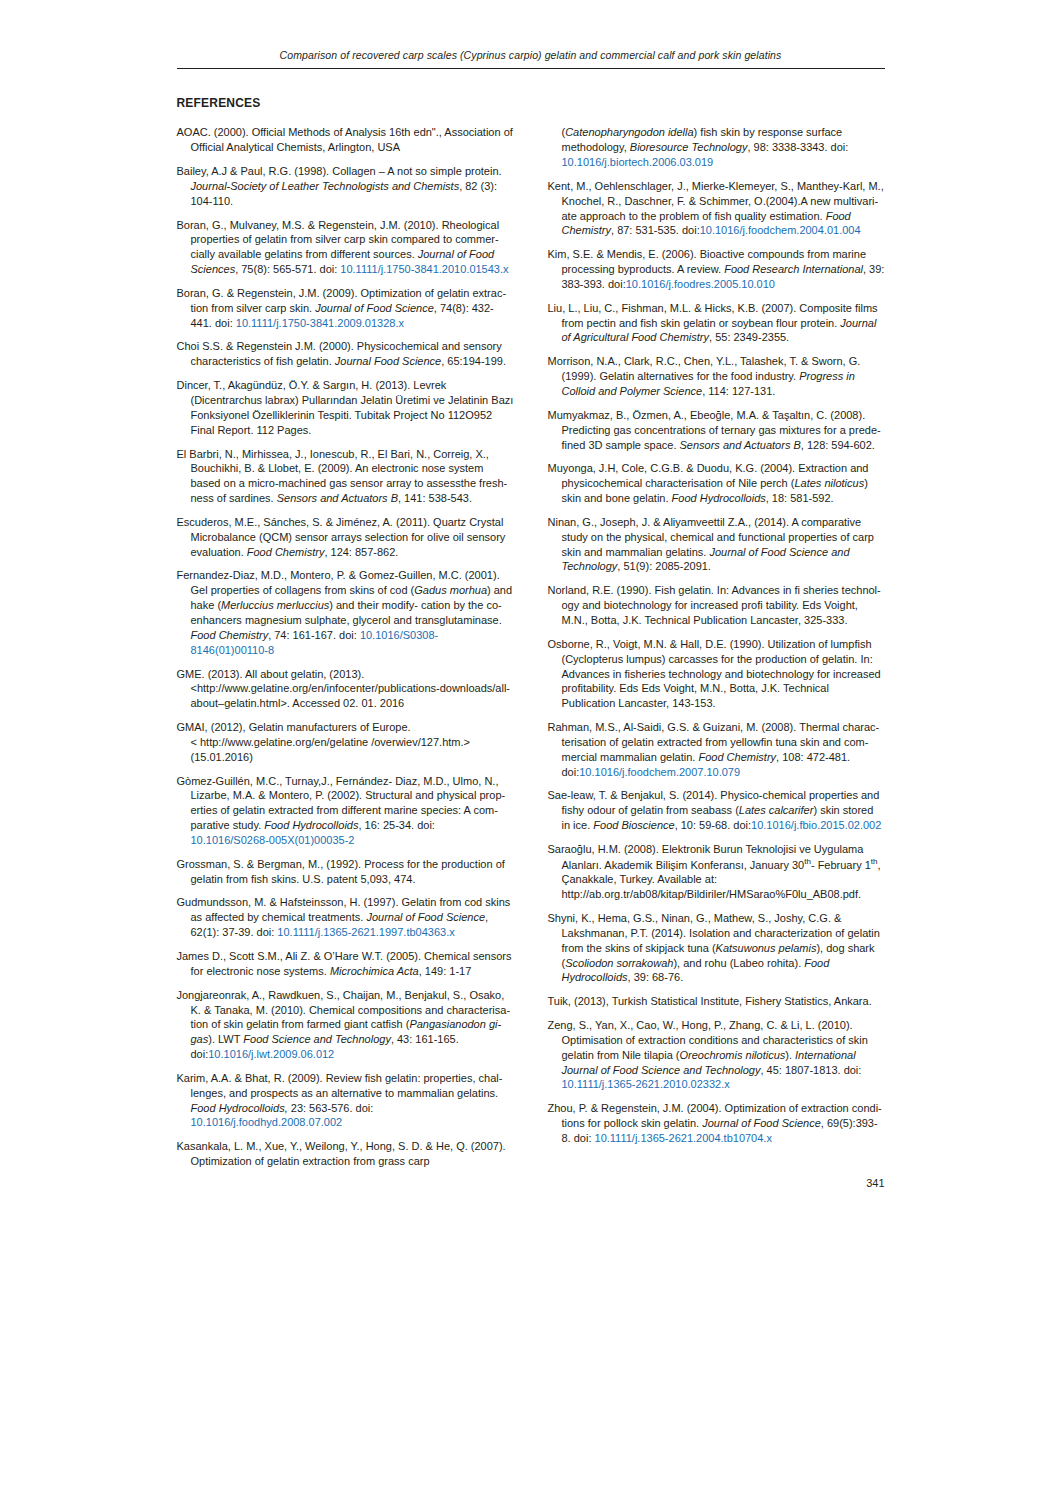Comparison of recovered carp scales (Cyprinus carpio) gelatin and commercial calf and pork skin gelatins
REFERENCES
AOAC. (2000). Official Methods of Analysis 16th edn"., Association of Official Analytical Chemists, Arlington, USA
Bailey, A.J & Paul, R.G. (1998). Collagen – A not so simple protein. Journal-Society of Leather Technologists and Chemists, 82 (3): 104-110.
Boran, G., Mulvaney, M.S. & Regenstein, J.M. (2010). Rheological properties of gelatin from silver carp skin compared to commercially available gelatins from different sources. Journal of Food Sciences, 75(8): 565-571. doi: 10.1111/j.1750-3841.2010.01543.x
Boran, G. & Regenstein, J.M. (2009). Optimization of gelatin extraction from silver carp skin. Journal of Food Science, 74(8): 432-441. doi: 10.1111/j.1750-3841.2009.01328.x
Choi S.S. & Regenstein J.M. (2000). Physicochemical and sensory characteristics of fish gelatin. Journal Food Science, 65:194-199.
Dincer, T., Akagündüz, Ö.Y. & Sargın, H. (2013). Levrek (Dicentrarchus labrax) Pullarından Jelatin Üretimi ve Jelatinin Bazı Fonksiyonel Özelliklerinin Tespiti. Tubitak Project No 112O952 Final Report. 112 Pages.
El Barbri, N., Mirhissea, J., Ionescub, R., El Bari, N., Correig, X., Bouchikhi, B. & Llobet, E. (2009). An electronic nose system based on a micro-machined gas sensor array to assessthe freshness of sardines. Sensors and Actuators B, 141: 538-543.
Escuderos, M.E., Sánches, S. & Jiménez, A. (2011). Quartz Crystal Microbalance (QCM) sensor arrays selection for olive oil sensory evaluation. Food Chemistry, 124: 857-862.
Fernandez-Diaz, M.D., Montero, P. & Gomez-Guillen, M.C. (2001). Gel properties of collagens from skins of cod (Gadus morhua) and hake (Merluccius merluccius) and their modify- cation by the coenhancers magnesium sulphate, glycerol and transglutaminase. Food Chemistry, 74: 161-167. doi: 10.1016/S0308-8146(01)00110-8
GME. (2013). All about gelatin, (2013). <http://www.gelatine.org/en/infocenter/publications-downloads/all-about–gelatin.html>. Accessed 02. 01. 2016
GMAI, (2012), Gelatin manufacturers of Europe.
< http://www.gelatine.org/en/gelatine /overwiev/127.htm.> (15.01.2016)
Gòmez-Guillén, M.C., Turnay,J., Fernández- Diaz, M.D., Ulmo, N., Lizarbe, M.A. & Montero, P. (2002). Structural and physical properties of gelatin extracted from different marine species: A comparative study. Food Hydrocolloids, 16: 25-34. doi: 10.1016/S0268-005X(01)00035-2
Grossman, S. & Bergman, M., (1992). Process for the production of gelatin from fish skins. U.S. patent 5,093, 474.
Gudmundsson, M. & Hafsteinsson, H. (1997). Gelatin from cod skins as affected by chemical treatments. Journal of Food Science, 62(1): 37-39. doi: 10.1111/j.1365-2621.1997.tb04363.x
James D., Scott S.M., Ali Z. & O’Hare W.T. (2005). Chemical sensors for electronic nose systems. Microchimica Acta, 149: 1-17
Jongjareonrak, A., Rawdkuen, S., Chaijan, M., Benjakul, S., Osako, K. & Tanaka, M. (2010). Chemical compositions and characterisation of skin gelatin from farmed giant catfish (Pangasianodon gigas). LWT Food Science and Technology, 43: 161-165. doi:10.1016/j.lwt.2009.06.012
Karim, A.A. & Bhat, R. (2009). Review fish gelatin: properties, challenges, and prospects as an alternative to mammalian gelatins. Food Hydrocolloids, 23: 563-576. doi: 10.1016/j.foodhyd.2008.07.002
Kasankala, L. M., Xue, Y., Weilong, Y., Hong, S. D. & He, Q. (2007). Optimization of gelatin extraction from grass carp (Catenopharyngodon idella) fish skin by response surface methodology, Bioresource Technology, 98: 3338-3343. doi: 10.1016/j.biortech.2006.03.019
Kent, M., Oehlenschlager, J., Mierke-Klemeyer, S., Manthey-Karl, M., Knochel, R., Daschner, F. & Schimmer, O.(2004).A new multivariate approach to the problem of fish quality estimation. Food Chemistry, 87: 531-535. doi:10.1016/j.foodchem.2004.01.004
Kim, S.E. & Mendis, E. (2006). Bioactive compounds from marine processing byproducts. A review. Food Research International, 39: 383-393. doi:10.1016/j.foodres.2005.10.010
Liu, L., Liu, C., Fishman, M.L. & Hicks, K.B. (2007). Composite films from pectin and fish skin gelatin or soybean flour protein. Journal of Agricultural Food Chemistry, 55: 2349-2355.
Morrison, N.A., Clark, R.C., Chen, Y.L., Talashek, T. & Sworn, G. (1999). Gelatin alternatives for the food industry. Progress in Colloid and Polymer Science, 114: 127-131.
Mumyakmaz, B., Özmen, A., Ebeoğle, M.A. & Taşaltın, C. (2008). Predicting gas concentrations of ternary gas mixtures for a predefined 3D sample space. Sensors and Actuators B, 128: 594-602.
Muyonga, J.H, Cole, C.G.B. & Duodu, K.G. (2004). Extraction and physicochemical characterisation of Nile perch (Lates niloticus) skin and bone gelatin. Food Hydrocolloids, 18: 581-592.
Ninan, G., Joseph, J. & Aliyamveettil Z.A., (2014). A comparative study on the physical, chemical and functional properties of carp skin and mammalian gelatins. Journal of Food Science and Technology, 51(9): 2085-2091.
Norland, R.E. (1990). Fish gelatin. In: Advances in fi sheries technology and biotechnology for increased profi tability. Eds Voight, M.N., Botta, J.K. Technical Publication Lancaster, 325-333.
Osborne, R., Voigt, M.N. & Hall, D.E. (1990). Utilization of lumpfish (Cyclopterus lumpus) carcasses for the production of gelatin. In: Advances in fisheries technology and biotechnology for increased profitability. Eds Eds Voight, M.N., Botta, J.K. Technical Publication Lancaster, 143-153.
Rahman, M.S., Al-Saidi, G.S. & Guizani, M. (2008). Thermal characterisation of gelatin extracted from yellowfin tuna skin and commercial mammalian gelatin. Food Chemistry, 108: 472-481. doi:10.1016/j.foodchem.2007.10.079
Sae-leaw, T. & Benjakul, S. (2014). Physico-chemical properties and fishy odour of gelatin from seabass (Lates calcarifer) skin stored in ice. Food Bioscience, 10: 59-68. doi:10.1016/j.fbio.2015.02.002
Saraoğlu, H.M. (2008). Elektronik Burun Teknolojisi ve Uygulama Alanları. Akademik Bilişim Konferansı, January 30th- February 1th, Çanakkale, Turkey. Available at:
http://ab.org.tr/ab08/kitap/Bildiriler/HMSarao%F0lu_AB08.pdf.
Shyni, K., Hema, G.S., Ninan, G., Mathew, S., Joshy, C.G. & Lakshmanan, P.T. (2014). Isolation and characterization of gelatin from the skins of skipjack tuna (Katsuwonus pelamis), dog shark (Scoliodon sorrakowah), and rohu (Labeo rohita). Food Hydrocolloids, 39: 68-76.
Tuik, (2013), Turkish Statistical Institute, Fishery Statistics, Ankara.
Zeng, S., Yan, X., Cao, W., Hong, P., Zhang, C. & Li, L. (2010). Optimisation of extraction conditions and characteristics of skin gelatin from Nile tilapia (Oreochromis niloticus). International Journal of Food Science and Technology, 45: 1807-1813. doi: 10.1111/j.1365-2621.2010.02332.x
Zhou, P. & Regenstein, J.M. (2004). Optimization of extraction conditions for pollock skin gelatin. Journal of Food Science, 69(5):393-8. doi: 10.1111/j.1365-2621.2004.tb10704.x
341